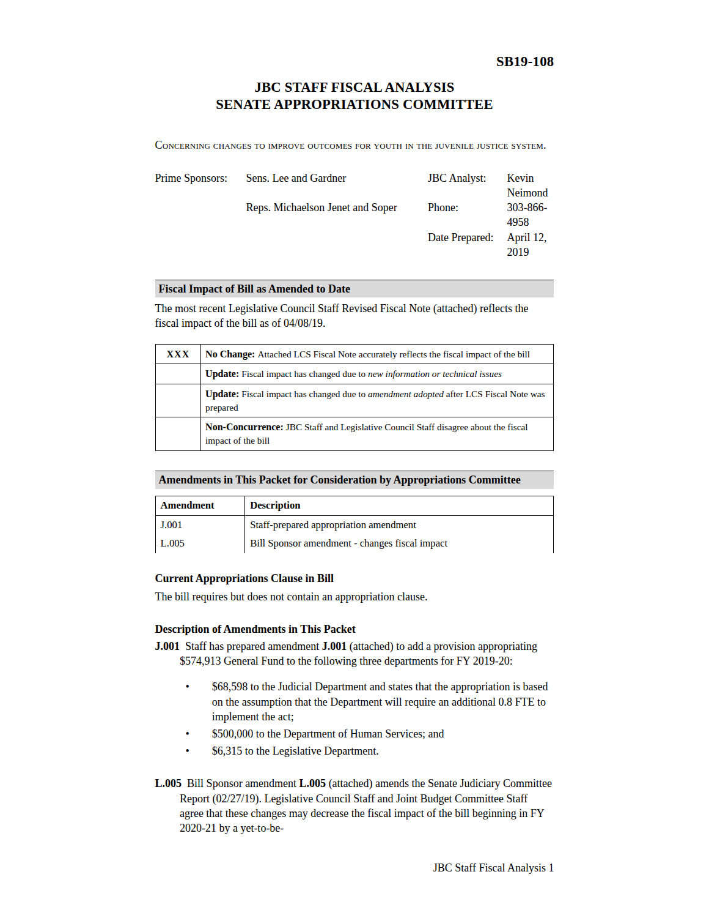SB19-108
JBC STAFF FISCAL ANALYSIS
SENATE APPROPRIATIONS COMMITTEE
Concerning changes to improve outcomes for youth in the juvenile justice system.
| Prime Sponsors: | Sens. Lee and Gardner | JBC Analyst: | Kevin Neimond |
| | Reps. Michaelson Jenet and Soper | Phone: | 303-866-4958 |
| | | Date Prepared: | April 12, 2019 |
Fiscal Impact of Bill as Amended to Date
The most recent Legislative Council Staff Revised Fiscal Note (attached) reflects the fiscal impact of the bill as of 04/08/19.
| XXX | No Change: Attached LCS Fiscal Note accurately reflects the fiscal impact of the bill |
| | Update: Fiscal impact has changed due to new information or technical issues |
| | Update: Fiscal impact has changed due to amendment adopted after LCS Fiscal Note was prepared |
| | Non-Concurrence: JBC Staff and Legislative Council Staff disagree about the fiscal impact of the bill |
Amendments in This Packet for Consideration by Appropriations Committee
| Amendment | Description |
| --- | --- |
| J.001 | Staff-prepared appropriation amendment |
| L.005 | Bill Sponsor amendment - changes fiscal impact |
Current Appropriations Clause in Bill
The bill requires but does not contain an appropriation clause.
Description of Amendments in This Packet
J.001 Staff has prepared amendment J.001 (attached) to add a provision appropriating $574,913 General Fund to the following three departments for FY 2019-20:
$68,598 to the Judicial Department and states that the appropriation is based on the assumption that the Department will require an additional 0.8 FTE to implement the act;
$500,000 to the Department of Human Services; and
$6,315 to the Legislative Department.
L.005 Bill Sponsor amendment L.005 (attached) amends the Senate Judiciary Committee Report (02/27/19). Legislative Council Staff and Joint Budget Committee Staff agree that these changes may decrease the fiscal impact of the bill beginning in FY 2020-21 by a yet-to-be-
JBC Staff Fiscal Analysis 1